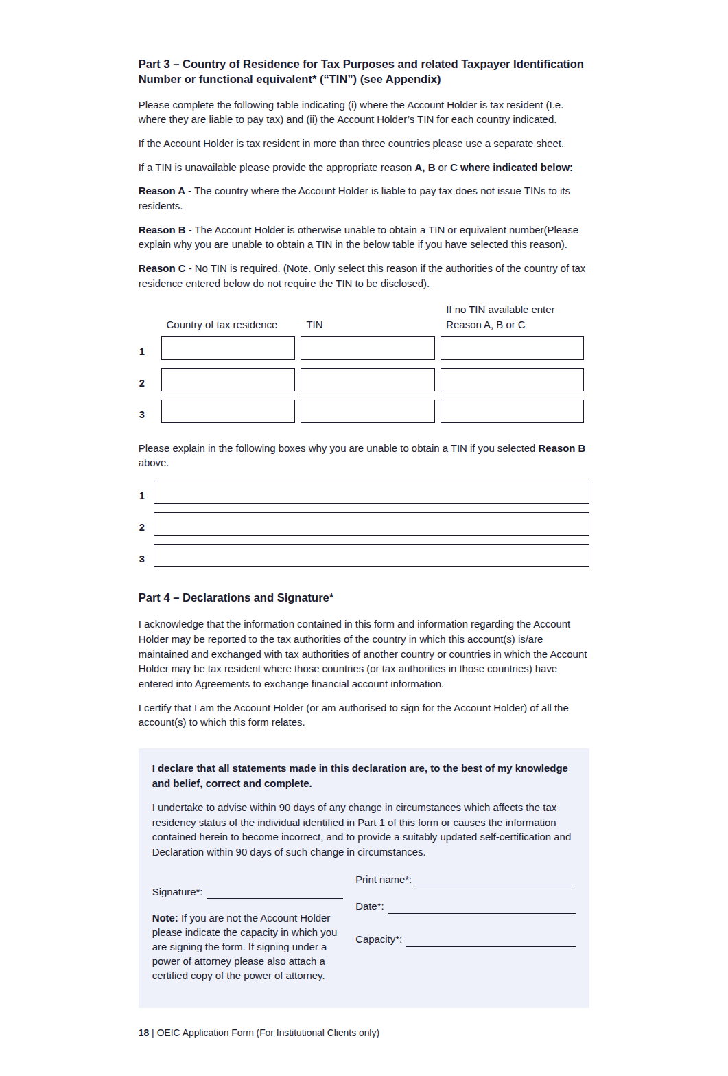Part 3 – Country of Residence for Tax Purposes and related Taxpayer Identification Number or functional equivalent* (“TIN”) (see Appendix)
Please complete the following table indicating (i) where the Account Holder is tax resident (I.e. where they are liable to pay tax) and (ii) the Account Holder’s TIN for each country indicated.
If the Account Holder is tax resident in more than three countries please use a separate sheet.
If a TIN is unavailable please provide the appropriate reason A, B or C where indicated below:
Reason A - The country where the Account Holder is liable to pay tax does not issue TINs to its residents.
Reason B - The Account Holder is otherwise unable to obtain a TIN or equivalent number(Please explain why you are unable to obtain a TIN in the below table if you have selected this reason).
Reason C - No TIN is required. (Note. Only select this reason if the authorities of the country of tax residence entered below do not require the TIN to be disclosed).
| | Country of tax residence | TIN | If no TIN available enter Reason A, B or C |
| --- | --- | --- | --- |
| 1 | | | |
| 2 | | | |
| 3 | | | |
Please explain in the following boxes why you are unable to obtain a TIN if you selected Reason B above.
| 1 | |
| 2 | |
| 3 | |
Part 4 – Declarations and Signature*
I acknowledge that the information contained in this form and information regarding the Account Holder may be reported to the tax authorities of the country in which this account(s) is/are maintained and exchanged with tax authorities of another country or countries in which the Account Holder may be tax resident where those countries (or tax authorities in those countries) have entered into Agreements to exchange financial account information.
I certify that I am the Account Holder (or am authorised to sign for the Account Holder) of all the account(s) to which this form relates.
I declare that all statements made in this declaration are, to the best of my knowledge and belief, correct and complete.
I undertake to advise within 90 days of any change in circumstances which affects the tax residency status of the individual identified in Part 1 of this form or causes the information contained herein to become incorrect, and to provide a suitably updated self-certification and Declaration within 90 days of such change in circumstances.
Signature*:
Note: If you are not the Account Holder please indicate the capacity in which you are signing the form. If signing under a power of attorney please also attach a certified copy of the power of attorney.
Print name*:
Date*:
Capacity*:
18|OEIC Application Form (For Institutional Clients only)